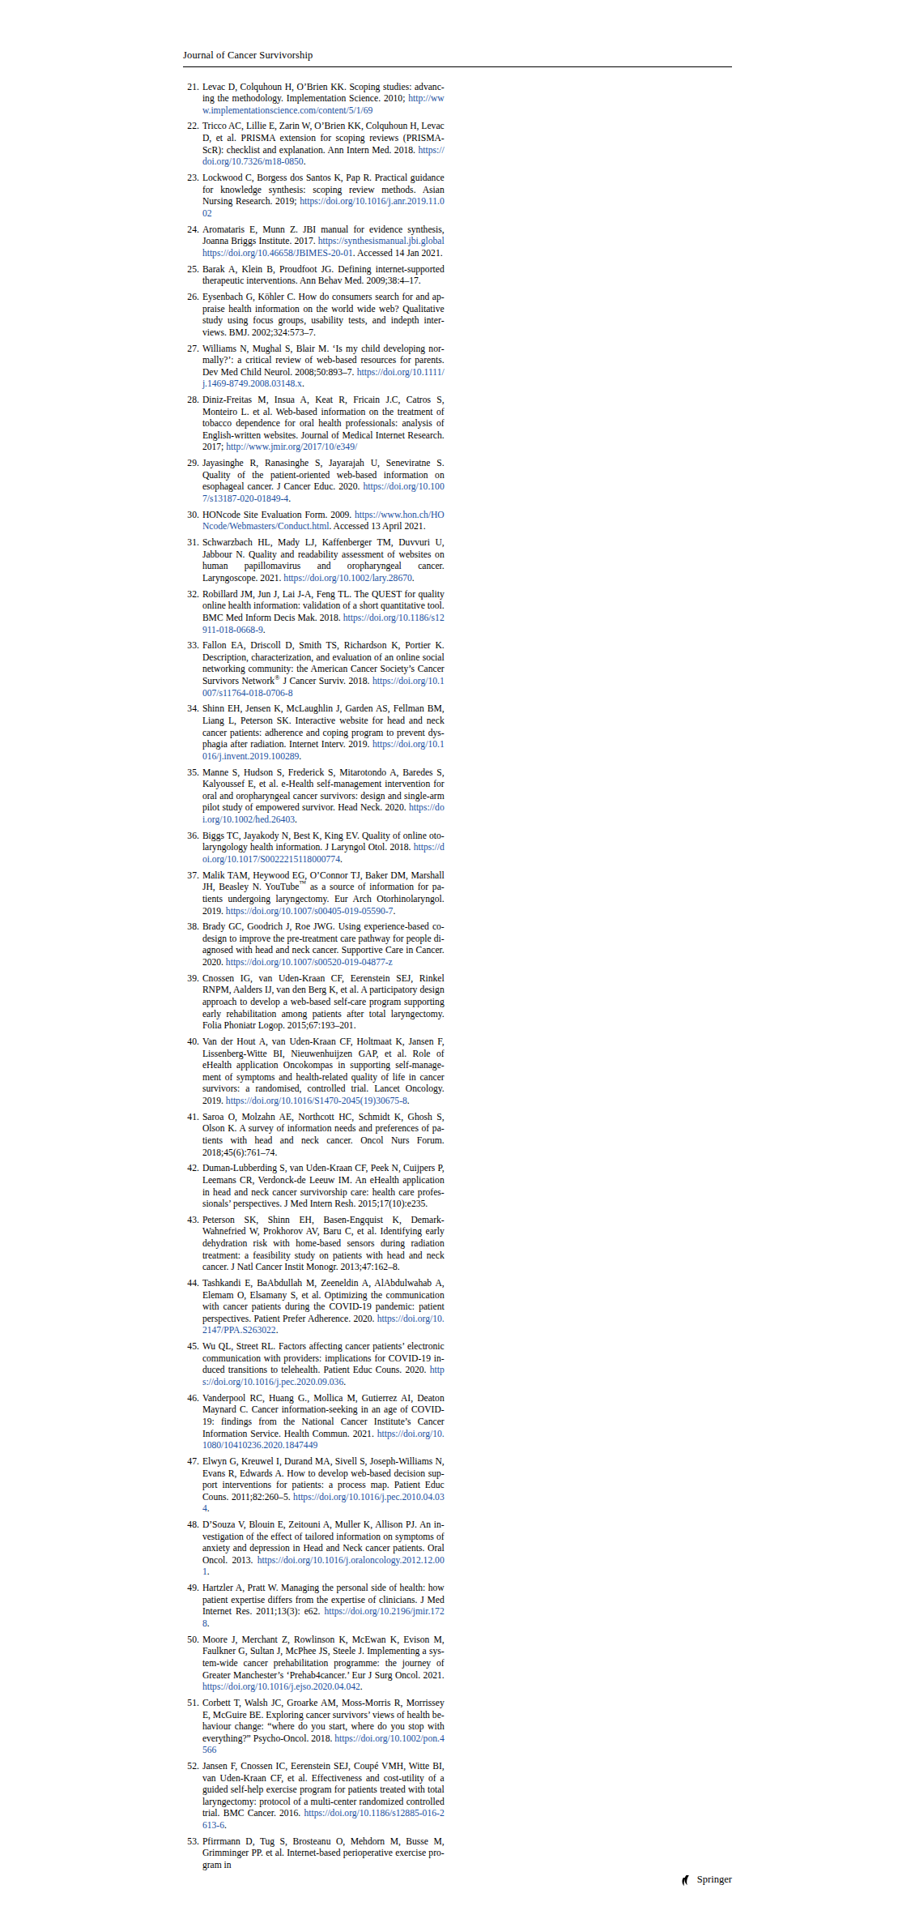Journal of Cancer Survivorship
Levac D, Colquhoun H, O’Brien KK. Scoping studies: advancing the methodology. Implementation Science. 2010; http://www.implementationscience.com/content/5/1/69
Tricco AC, Lillie E, Zarin W, O’Brien KK, Colquhoun H, Levac D, et al. PRISMA extension for scoping reviews (PRISMA-ScR): checklist and explanation. Ann Intern Med. 2018. https://doi.org/10.7326/m18-0850.
Lockwood C, Borgess dos Santos K, Pap R. Practical guidance for knowledge synthesis: scoping review methods. Asian Nursing Research. 2019; https://doi.org/10.1016/j.anr.2019.11.002
Aromataris E, Munn Z. JBI manual for evidence synthesis, Joanna Briggs Institute. 2017. https://synthesismanual.jbi.global https://doi.org/10.46658/JBIMES-20-01. Accessed 14 Jan 2021.
Barak A, Klein B, Proudfoot JG. Defining internet-supported therapeutic interventions. Ann Behav Med. 2009;38:4–17.
Eysenbach G, Köhler C. How do consumers search for and appraise health information on the world wide web? Qualitative study using focus groups, usability tests, and indepth interviews. BMJ. 2002;324:573–7.
Williams N, Mughal S, Blair M. ‘Is my child developing normally?’: a critical review of web-based resources for parents. Dev Med Child Neurol. 2008;50:893–7. https://doi.org/10.1111/j.1469-8749.2008.03148.x.
Diniz-Freitas M, Insua A, Keat R, Fricain J.C, Catros S, Monteiro L. et al. Web-based information on the treatment of tobacco dependence for oral health professionals: analysis of English-written websites. Journal of Medical Internet Research. 2017; http://www.jmir.org/2017/10/e349/
Jayasinghe R, Ranasinghe S, Jayarajah U, Seneviratne S. Quality of the patient-oriented web-based information on esophageal cancer. J Cancer Educ. 2020. https://doi.org/10.1007/s13187-020-01849-4.
HONcode Site Evaluation Form. 2009. https://www.hon.ch/HONcode/Webmasters/Conduct.html. Accessed 13 April 2021.
Schwarzbach HL, Mady LJ, Kaffenberger TM, Duvvuri U, Jabbour N. Quality and readability assessment of websites on human papillomavirus and oropharyngeal cancer. Laryngoscope. 2021. https://doi.org/10.1002/lary.28670.
Robillard JM, Jun J, Lai J-A, Feng TL. The QUEST for quality online health information: validation of a short quantitative tool. BMC Med Inform Decis Mak. 2018. https://doi.org/10.1186/s12911-018-0668-9.
Fallon EA, Driscoll D, Smith TS, Richardson K, Portier K. Description, characterization, and evaluation of an online social networking community: the American Cancer Society’s Cancer Survivors Network® J Cancer Surviv. 2018. https://doi.org/10.1007/s11764-018-0706-8
Shinn EH, Jensen K, McLaughlin J, Garden AS, Fellman BM, Liang L, Peterson SK. Interactive website for head and neck cancer patients: adherence and coping program to prevent dysphagia after radiation. Internet Interv. 2019. https://doi.org/10.1016/j.invent.2019.100289.
Manne S, Hudson S, Frederick S, Mitarotondo A, Baredes S, Kalyoussef E, et al. e-Health self-management intervention for oral and oropharyngeal cancer survivors: design and single-arm pilot study of empowered survivor. Head Neck. 2020. https://doi.org/10.1002/hed.26403.
Biggs TC, Jayakody N, Best K, King EV. Quality of online otolaryngology health information. J Laryngol Otol. 2018. https://doi.org/10.1017/S0022215118000774.
Malik TAM, Heywood EG, O’Connor TJ, Baker DM, Marshall JH, Beasley N. YouTube™ as a source of information for patients undergoing laryngectomy. Eur Arch Otorhinolaryngol. 2019. https://doi.org/10.1007/s00405-019-05590-7.
Brady GC, Goodrich J, Roe JWG. Using experience-based co-design to improve the pre-treatment care pathway for people diagnosed with head and neck cancer. Supportive Care in Cancer. 2020. https://doi.org/10.1007/s00520-019-04877-z
Cnossen IG, van Uden-Kraan CF, Eerenstein SEJ, Rinkel RNPM, Aalders IJ, van den Berg K, et al. A participatory design approach to develop a web-based self-care program supporting early rehabilitation among patients after total laryngectomy. Folia Phoniatr Logop. 2015;67:193–201.
Van der Hout A, van Uden-Kraan CF, Holtmaat K, Jansen F, Lissenberg-Witte BI, Nieuwenhuijzen GAP, et al. Role of eHealth application Oncokompas in supporting self-management of symptoms and health-related quality of life in cancer survivors: a randomised, controlled trial. Lancet Oncology. 2019. https://doi.org/10.1016/S1470-2045(19)30675-8.
Saroa O, Molzahn AE, Northcott HC, Schmidt K, Ghosh S, Olson K. A survey of information needs and preferences of patients with head and neck cancer. Oncol Nurs Forum. 2018;45(6):761–74.
Duman-Lubberding S, van Uden-Kraan CF, Peek N, Cuijpers P, Leemans CR, Verdonck-de Leeuw IM. An eHealth application in head and neck cancer survivorship care: health care professionals’ perspectives. J Med Intern Resh. 2015;17(10):e235.
Peterson SK, Shinn EH, Basen-Engquist K, Demark-Wahnefried W, Prokhorov AV, Baru C, et al. Identifying early dehydration risk with home-based sensors during radiation treatment: a feasibility study on patients with head and neck cancer. J Natl Cancer Instit Monogr. 2013;47:162–8.
Tashkandi E, BaAbdullah M, Zeeneldin A, AlAbdulwahab A, Elemam O, Elsamany S, et al. Optimizing the communication with cancer patients during the COVID-19 pandemic: patient perspectives. Patient Prefer Adherence. 2020. https://doi.org/10.2147/PPA.S263022.
Wu QL, Street RL. Factors affecting cancer patients’ electronic communication with providers: implications for COVID-19 induced transitions to telehealth. Patient Educ Couns. 2020. https://doi.org/10.1016/j.pec.2020.09.036.
Vanderpool RC, Huang G., Mollica M, Gutierrez AI, Deaton Maynard C. Cancer information-seeking in an age of COVID-19: findings from the National Cancer Institute’s Cancer Information Service. Health Commun. 2021. https://doi.org/10.1080/10410236.2020.1847449
Elwyn G, Kreuwel I, Durand MA, Sivell S, Joseph-Williams N, Evans R, Edwards A. How to develop web-based decision support interventions for patients: a process map. Patient Educ Couns. 2011;82:260–5. https://doi.org/10.1016/j.pec.2010.04.034.
D’Souza V, Blouin E, Zeitouni A, Muller K, Allison PJ. An investigation of the effect of tailored information on symptoms of anxiety and depression in Head and Neck cancer patients. Oral Oncol. 2013. https://doi.org/10.1016/j.oraloncology.2012.12.001.
Hartzler A, Pratt W. Managing the personal side of health: how patient expertise differs from the expertise of clinicians. J Med Internet Res. 2011;13(3): e62. https://doi.org/10.2196/jmir.1728.
Moore J, Merchant Z, Rowlinson K, McEwan K, Evison M, Faulkner G, Sultan J, McPhee JS, Steele J. Implementing a system-wide cancer prehabilitation programme: the journey of Greater Manchester’s ‘Prehab4cancer.’ Eur J Surg Oncol. 2021. https://doi.org/10.1016/j.ejso.2020.04.042.
Corbett T, Walsh JC, Groarke AM, Moss-Morris R, Morrissey E, McGuire BE. Exploring cancer survivors’ views of health behaviour change: “where do you start, where do you stop with everything?” Psycho-Oncol. 2018. https://doi.org/10.1002/pon.4566
Jansen F, Cnossen IC, Eerenstein SEJ, Coupé VMH, Witte BI, van Uden-Kraan CF, et al. Effectiveness and cost-utility of a guided self-help exercise program for patients treated with total laryngectomy: protocol of a multi-center randomized controlled trial. BMC Cancer. 2016. https://doi.org/10.1186/s12885-016-2613-6.
Pfirrmann D, Tug S, Brosteanu O, Mehdorn M, Busse M, Grimminger PP. et al. Internet-based perioperative exercise program in
Springer